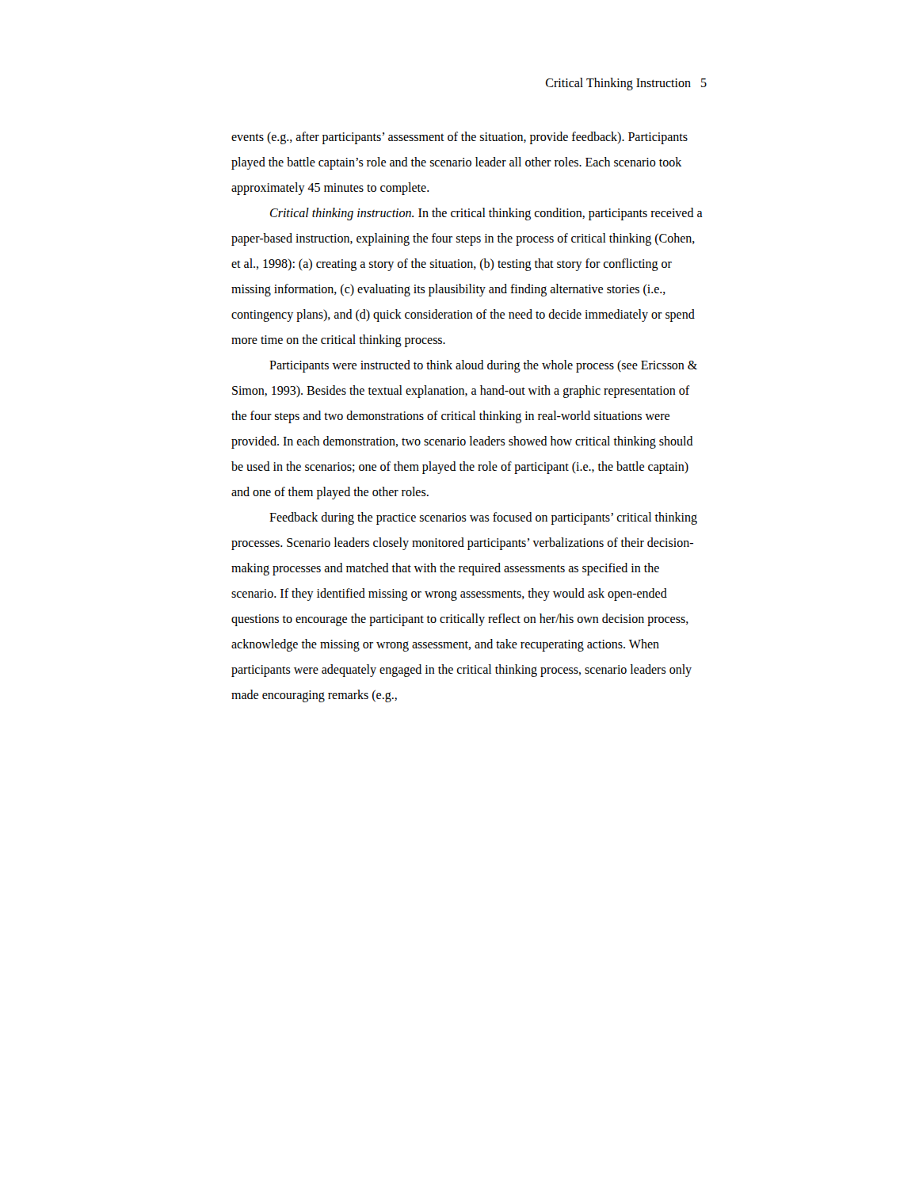Critical Thinking Instruction 5
events (e.g., after participants’ assessment of the situation, provide feedback). Participants played the battle captain’s role and the scenario leader all other roles. Each scenario took approximately 45 minutes to complete.
Critical thinking instruction. In the critical thinking condition, participants received a paper-based instruction, explaining the four steps in the process of critical thinking (Cohen, et al., 1998): (a) creating a story of the situation, (b) testing that story for conflicting or missing information, (c) evaluating its plausibility and finding alternative stories (i.e., contingency plans), and (d) quick consideration of the need to decide immediately or spend more time on the critical thinking process.
Participants were instructed to think aloud during the whole process (see Ericsson & Simon, 1993). Besides the textual explanation, a hand-out with a graphic representation of the four steps and two demonstrations of critical thinking in real-world situations were provided. In each demonstration, two scenario leaders showed how critical thinking should be used in the scenarios; one of them played the role of participant (i.e., the battle captain) and one of them played the other roles.
Feedback during the practice scenarios was focused on participants’ critical thinking processes. Scenario leaders closely monitored participants’ verbalizations of their decision-making processes and matched that with the required assessments as specified in the scenario. If they identified missing or wrong assessments, they would ask open-ended questions to encourage the participant to critically reflect on her/his own decision process, acknowledge the missing or wrong assessment, and take recuperating actions. When participants were adequately engaged in the critical thinking process, scenario leaders only made encouraging remarks (e.g.,